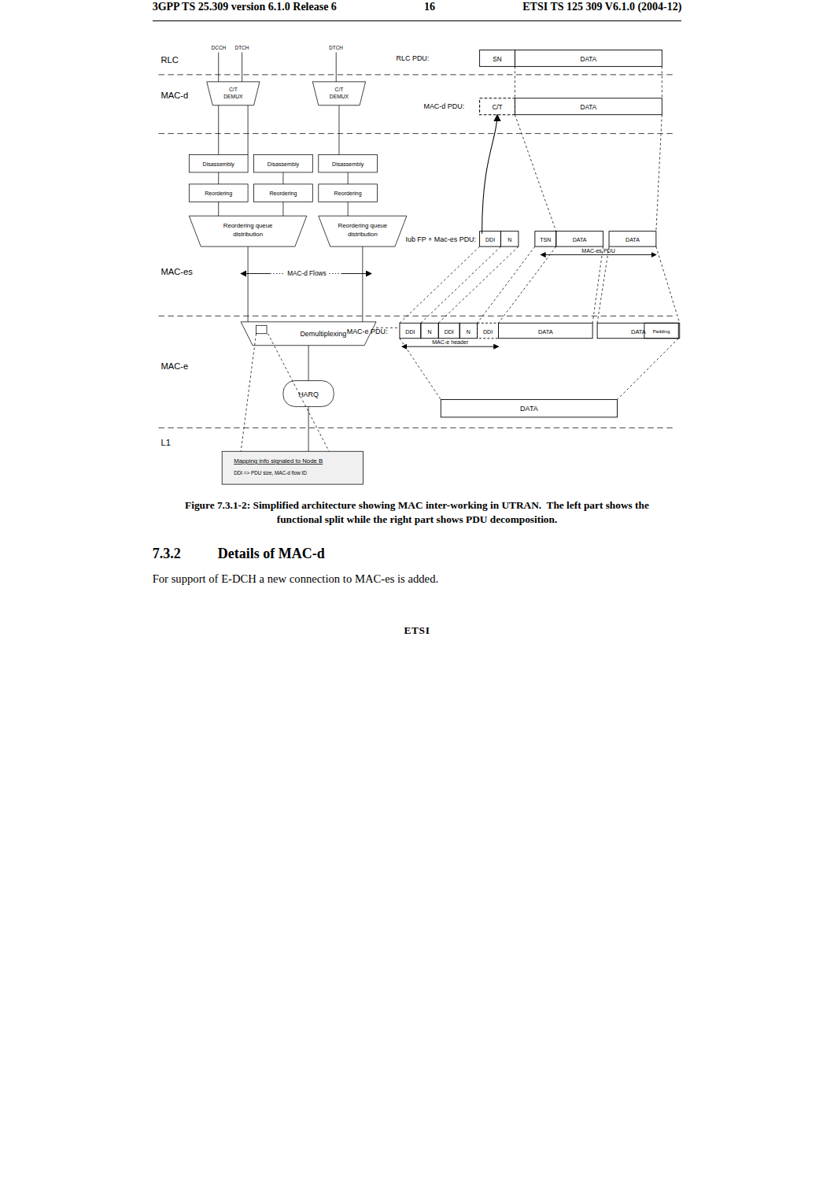3GPP TS 25.309 version 6.1.0 Release 6
16
ETSI TS 125 309 V6.1.0 (2004-12)
RLC MAC-d MAC-es MAC-e L1 DCCH DTCH DTCH C/T DEMUX C/T DEMUX Disassembly Disassembly Disassembly Reordering Reordering Reordering Reordering queue distribution Reordering queue distribution MAC-d Flows Demultiplexing HARQ Mapping info signaled to Node B DDI => PDU size, MAC-d flow ID RLC PDU: SN DATA MAC-d PDU: C/T DATA Iub FP + Mac-es PDU: DDI N TSN DATA DATA MAC-es PDU MAC-e PDU: DDI N DDI N DDI DATA DATA Padding MAC-e header DATA
Figure 7.3.1-2: Simplified architecture showing MAC inter-working in UTRAN. The left part shows the functional split while the right part shows PDU decomposition.
7.3.2 Details of MAC-d
For support of E-DCH a new connection to MAC-es is added.
ETSI